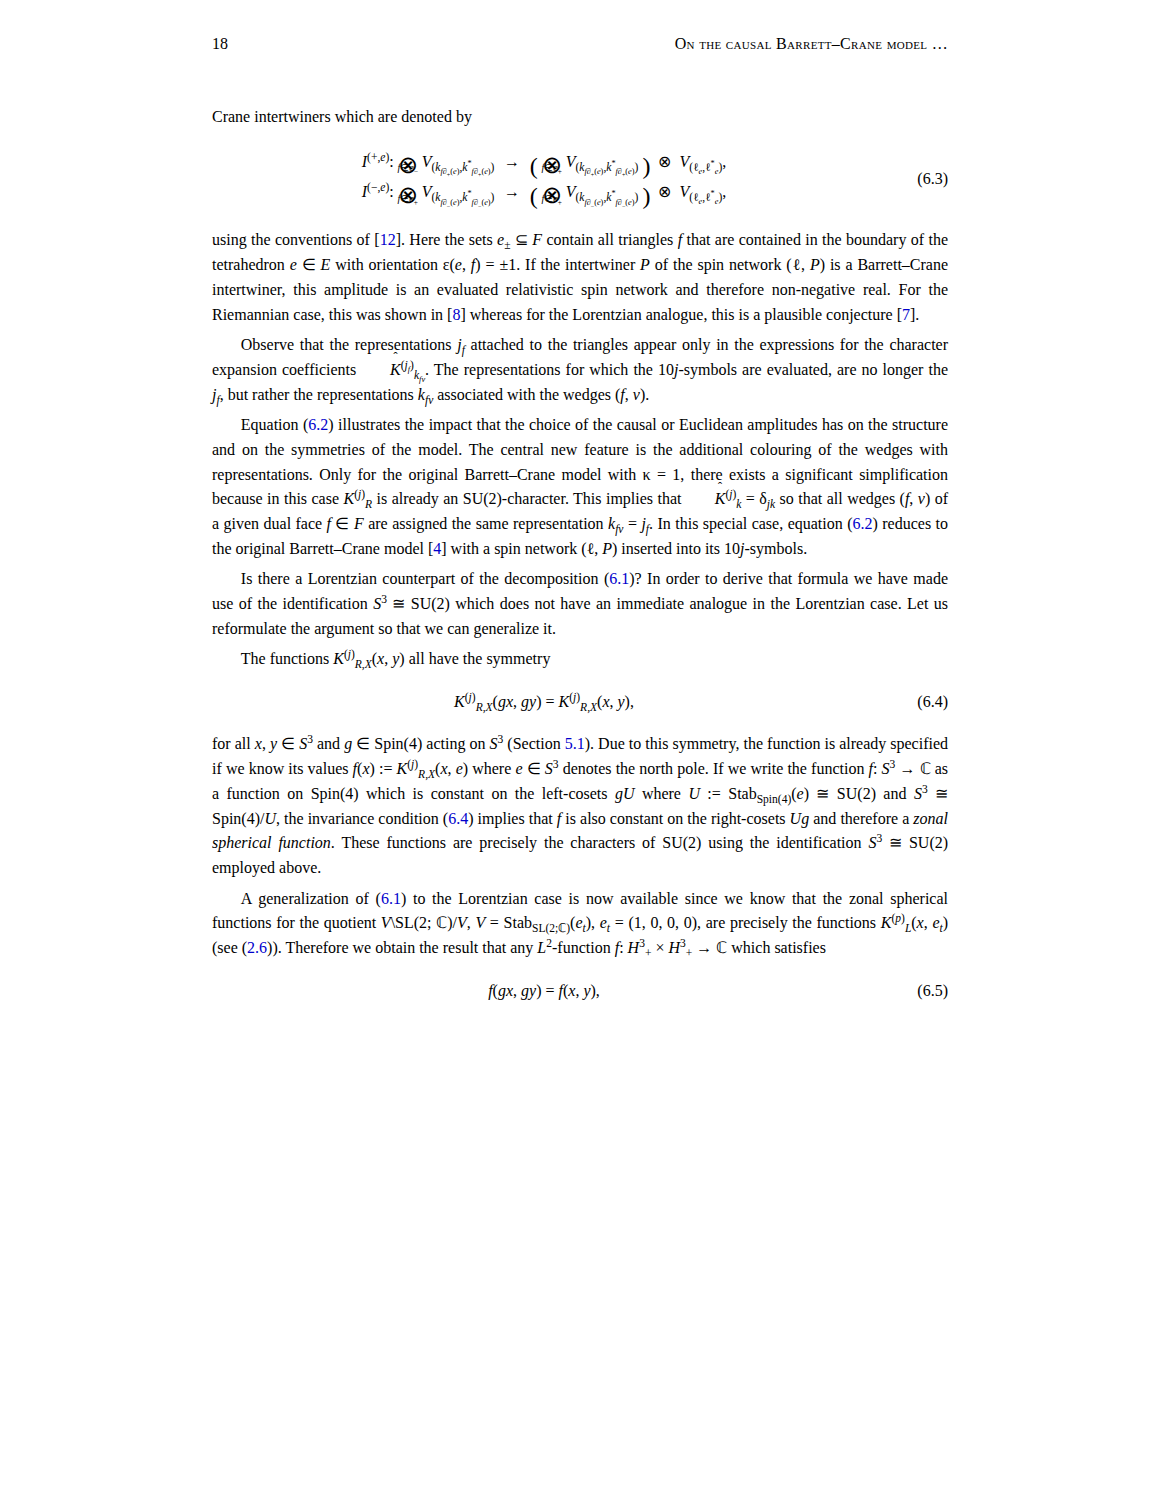18 On the causal Barrett–Crane model …
Crane intertwiners which are denoted by
I(+,e): ⊗f∈e− V(kf∂+(e),k*f∂+(e)) → ( ⊗f∈e+ V(kf∂+(e),k*f∂+(e)) ) ⊗ V(ℓe,ℓ*e), I(−,e): ⊗f∈e+ V(kf∂−(e),k*f∂−(e)) → ( ⊗f∈e+ V(kf∂−(e),k*f∂−(e)) ) ⊗ V(ℓe,ℓ*e),
(6.3)
using the conventions of [12]. Here the sets e± ⊆ F contain all triangles f that are contained in the boundary of the tetrahedron e ∈ E with orientation ε(e, f) = ±1. If the intertwiner P of the spin network (ℓ, P) is a Barrett–Crane intertwiner, this amplitude is an evaluated relativistic spin network and therefore non-negative real. For the Riemannian case, this was shown in [8] whereas for the Lorentzian analogue, this is a plausible conjecture [7].
Observe that the representations jf attached to the triangles appear only in the expressions for the character expansion coefficients ̂K(jf)kfv. The representations for which the 10j-symbols are evaluated, are no longer the jf, but rather the representations kfv associated with the wedges (f, v).
Equation (6.2) illustrates the impact that the choice of the causal or Euclidean amplitudes has on the structure and on the symmetries of the model. The central new feature is the additional colouring of the wedges with representations. Only for the original Barrett–Crane model with κ = 1, there exists a significant simplification because in this case K(j)R is already an SU(2)-character. This implies that ̂K(j)k = δjk so that all wedges (f, v) of a given dual face f ∈ F are assigned the same representation kfv = jf. In this special case, equation (6.2) reduces to the original Barrett–Crane model [4] with a spin network (ℓ, P) inserted into its 10j-symbols.
Is there a Lorentzian counterpart of the decomposition (6.1)? In order to derive that formula we have made use of the identification S3 ≅ SU(2) which does not have an immediate analogue in the Lorentzian case. Let us reformulate the argument so that we can generalize it.
The functions K(j)R,X(x, y) all have the symmetry
K(j)R,X(gx, gy) = K(j)R,X(x, y),
(6.4)
for all x, y ∈ S3 and g ∈ Spin(4) acting on S3 (Section 5.1). Due to this symmetry, the function is already specified if we know its values f(x) := K(j)R,X(x, e) where e ∈ S3 denotes the north pole. If we write the function f: S3 → ℂ as a function on Spin(4) which is constant on the left-cosets gU where U := StabSpin(4)(e) ≅ SU(2) and S3 ≅ Spin(4)/U, the invariance condition (6.4) implies that f is also constant on the right-cosets Ug and therefore a zonal spherical function. These functions are precisely the characters of SU(2) using the identification S3 ≅ SU(2) employed above.
A generalization of (6.1) to the Lorentzian case is now available since we know that the zonal spherical functions for the quotient V\SL(2; ℂ)/V, V = StabSL(2;ℂ)(et), et = (1, 0, 0, 0), are precisely the functions K(p)L(x, et) (see (2.6)). Therefore we obtain the result that any L2-function f: H3+ × H3+ → ℂ which satisfies
f(gx, gy) = f(x, y),
(6.5)